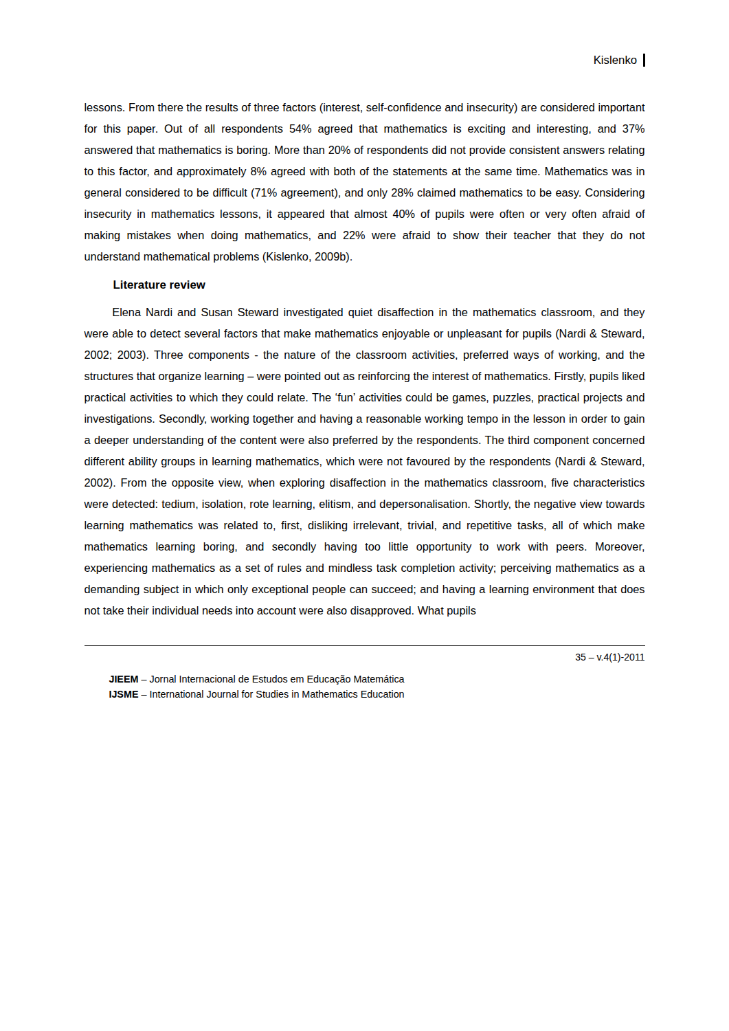Kislenko
lessons. From there the results of three factors (interest, self-confidence and insecurity) are considered important for this paper. Out of all respondents 54% agreed that mathematics is exciting and interesting, and 37% answered that mathematics is boring. More than 20% of respondents did not provide consistent answers relating to this factor, and approximately 8% agreed with both of the statements at the same time. Mathematics was in general considered to be difficult (71% agreement), and only 28% claimed mathematics to be easy. Considering insecurity in mathematics lessons, it appeared that almost 40% of pupils were often or very often afraid of making mistakes when doing mathematics, and 22% were afraid to show their teacher that they do not understand mathematical problems (Kislenko, 2009b).
Literature review
Elena Nardi and Susan Steward investigated quiet disaffection in the mathematics classroom, and they were able to detect several factors that make mathematics enjoyable or unpleasant for pupils (Nardi & Steward, 2002; 2003). Three components - the nature of the classroom activities, preferred ways of working, and the structures that organize learning – were pointed out as reinforcing the interest of mathematics. Firstly, pupils liked practical activities to which they could relate. The ‘fun’ activities could be games, puzzles, practical projects and investigations. Secondly, working together and having a reasonable working tempo in the lesson in order to gain a deeper understanding of the content were also preferred by the respondents. The third component concerned different ability groups in learning mathematics, which were not favoured by the respondents (Nardi & Steward, 2002). From the opposite view, when exploring disaffection in the mathematics classroom, five characteristics were detected: tedium, isolation, rote learning, elitism, and depersonalisation. Shortly, the negative view towards learning mathematics was related to, first, disliking irrelevant, trivial, and repetitive tasks, all of which make mathematics learning boring, and secondly having too little opportunity to work with peers. Moreover, experiencing mathematics as a set of rules and mindless task completion activity; perceiving mathematics as a demanding subject in which only exceptional people can succeed; and having a learning environment that does not take their individual needs into account were also disapproved. What pupils
35 – v.4(1)-2011
JIEEM – Jornal Internacional de Estudos em Educação Matemática
IJSME – International Journal for Studies in Mathematics Education